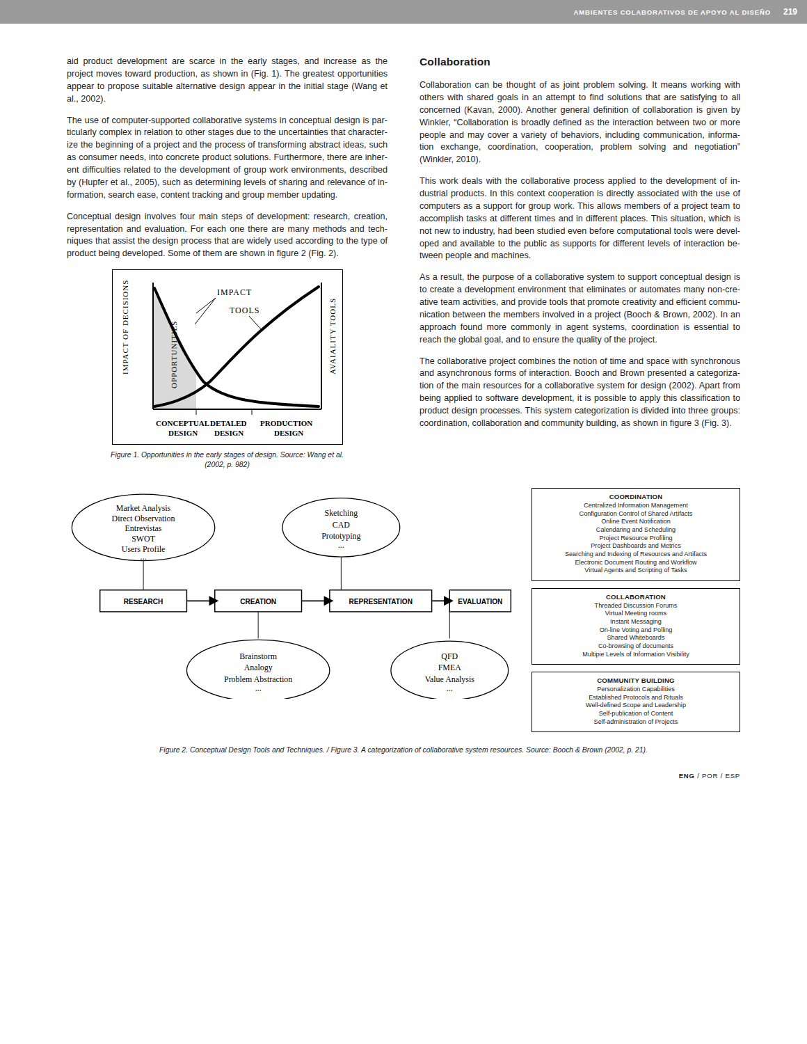Ambientes colaborativos de apoyo al diseño
219
aid product development are scarce in the early stages, and increase as the project moves toward production, as shown in (Fig. 1). The greatest opportunities appear to propose suitable alternative design appear in the initial stage (Wang et al., 2002).
The use of computer-supported collaborative systems in conceptual design is particularly complex in relation to other stages due to the uncertainties that characterize the beginning of a project and the process of transforming abstract ideas, such as consumer needs, into concrete product solutions. Furthermore, there are inherent difficulties related to the development of group work environments, described by (Hupfer et al., 2005), such as determining levels of sharing and relevance of information, search ease, content tracking and group member updating.
Conceptual design involves four main steps of development: research, creation, representation and evaluation. For each one there are many methods and techniques that assist the design process that are widely used according to the type of product being developed. Some of them are shown in figure 2 (Fig. 2).
IMPACT TOOLS IMPACT OF DECISIONS AVAIALITY TOOLS OPPORTUNITIES CONCEPTUAL DESIGN DETALED DESIGN PRODUCTION DESIGN
Figure 1. Opportunities in the early stages of design. Source: Wang et al.
(2002, p. 982)
Collaboration
Collaboration can be thought of as joint problem solving. It means working with others with shared goals in an attempt to find solutions that are satisfying to all concerned (Kavan, 2000). Another general definition of collaboration is given by Winkler, “Collaboration is broadly defined as the interaction between two or more people and may cover a variety of behaviors, including communication, information exchange, coordination, cooperation, problem solving and negotiation” (Winkler, 2010).
This work deals with the collaborative process applied to the development of industrial products. In this context cooperation is directly associated with the use of computers as a support for group work. This allows members of a project team to accomplish tasks at different times and in different places. This situation, which is not new to industry, had been studied even before computational tools were developed and available to the public as supports for different levels of interaction between people and machines.
As a result, the purpose of a collaborative system to support conceptual design is to create a development environment that eliminates or automates many non-creative team activities, and provide tools that promote creativity and efficient communication between the members involved in a project (Booch & Brown, 2002). In an approach found more commonly in agent systems, coordination is essential to reach the global goal, and to ensure the quality of the project.
The collaborative project combines the notion of time and space with synchronous and asynchronous forms of interaction. Booch and Brown presented a categorization of the main resources for a collaborative system for design (2002). Apart from being applied to software development, it is possible to apply this classification to product design processes. This system categorization is divided into three groups: coordination, collaboration and community building, as shown in figure 3 (Fig. 3).
Market Analysis Direct Observation Entrevistas SWOT Users Profile ... Sketching CAD Prototyping ... RESEARCH CREATION REPRESENTATION EVALUATION Brainstorm Analogy Problem Abstraction ... QFD FMEA Value Analysis ...
COORDINATION
Centralized Information Management
Configuration Control of Shared Artifacts
Online Event Notification
Calendaring and Scheduling
Project Resource Profiling
Project Dashboards and Metrics
Searching and Indexing of Resources and Artifacts
Electronic Document Routing and Workflow
Virtual Agents and Scripting of Tasks
COLLABORATION
Threaded Discussion Forums
Virtual Meeting rooms
Instant Messaging
On-line Voting and Polling
Shared Whiteboards
Co-browsing of documents
Multipie Levels of Information Visibility
COMMUNITY BUILDING
Personalization Capabilities
Established Protocols and Rituals
Well-defined Scope and Leadership
Self-publication of Content
Self-administration of Projects
Figure 2. Conceptual Design Tools and Techniques. / Figure 3. A categorization of collaborative system resources. Source: Booch & Brown (2002, p. 21).
ENG / POR / ESP